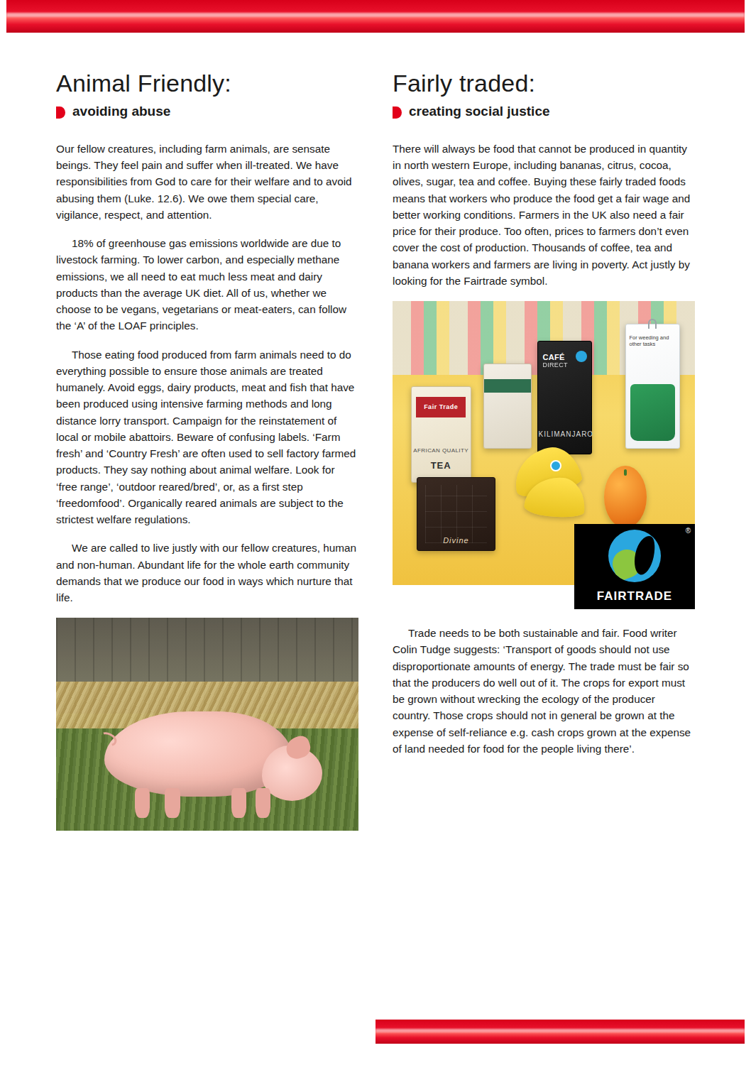Animal Friendly:
avoiding abuse
Our fellow creatures, including farm animals, are sensate beings. They feel pain and suffer when ill-treated. We have responsibilities from God to care for their welfare and to avoid abusing them (Luke. 12.6). We owe them special care, vigilance, respect, and attention.
18% of greenhouse gas emissions worldwide are due to livestock farming. To lower carbon, and especially methane emissions, we all need to eat much less meat and dairy products than the average UK diet. All of us, whether we choose to be vegans, vegetarians or meat-eaters, can follow the ‘A’ of the LOAF principles.
Those eating food produced from farm animals need to do everything possible to ensure those animals are treated humanely. Avoid eggs, dairy products, meat and fish that have been produced using intensive farming methods and long distance lorry transport. Campaign for the reinstatement of local or mobile abattoirs. Beware of confusing labels. ‘Farm fresh’ and ‘Country Fresh’ are often used to sell factory farmed products. They say nothing about animal welfare. Look for ‘free range’, ‘outdoor reared/bred’, or, as a first step ‘freedomfood’. Organically reared animals are subject to the strictest welfare regulations.
We are called to live justly with our fellow creatures, human and non-human. Abundant life for the whole earth community demands that we produce our food in ways which nurture that life.
Fairly traded:
creating social justice
There will always be food that cannot be produced in quantity in north western Europe, including bananas, citrus, cocoa, olives, sugar, tea and coffee. Buying these fairly traded foods means that workers who produce the food get a fair wage and better working conditions. Farmers in the UK also need a fair price for their produce. Too often, prices to farmers don’t even cover the cost of production. Thousands of coffee, tea and banana workers and farmers are living in poverty. Act justly by looking for the Fairtrade symbol.
Fair Trade
AFRICAN QUALITY
TEA
CAFÉDIRECT
KILIMANJARO
For weeding and other tasks
Divine
®
FAIRTRADE
Trade needs to be both sustainable and fair. Food writer Colin Tudge suggests: ‘Transport of goods should not use disproportionate amounts of energy. The trade must be fair so that the producers do well out of it. The crops for export must be grown without wrecking the ecology of the producer country. Those crops should not in general be grown at the expense of self-reliance e.g. cash crops grown at the expense of land needed for food for the people living there’.